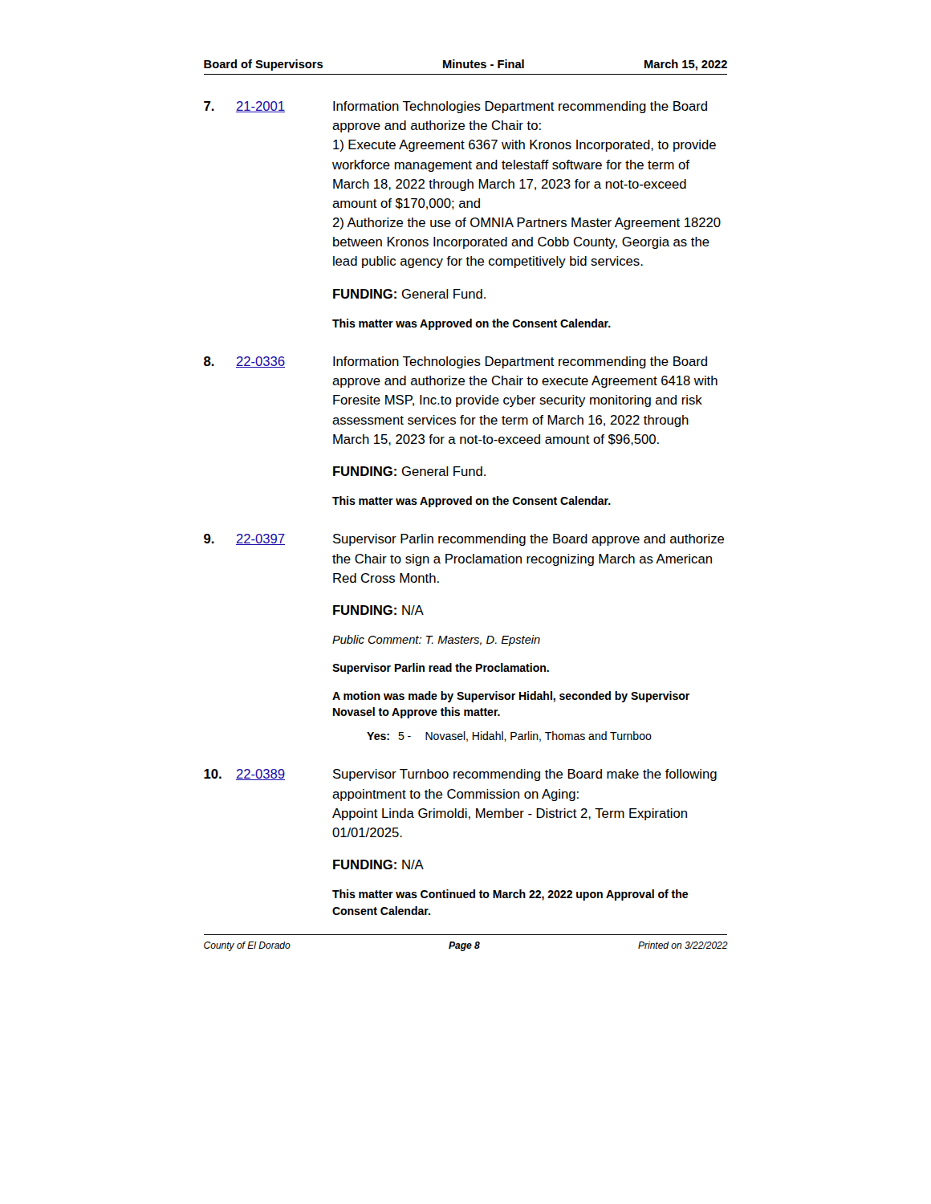Board of Supervisors
Minutes - Final
March 15, 2022
7.
21-2001
Information Technologies Department recommending the Board approve and authorize the Chair to:
1) Execute Agreement 6367 with Kronos Incorporated, to provide workforce management and telestaff software for the term of March 18, 2022 through March 17, 2023 for a not-to-exceed amount of $170,000; and
2) Authorize the use of OMNIA Partners Master Agreement 18220 between Kronos Incorporated and Cobb County, Georgia as the lead public agency for the competitively bid services.
FUNDING: General Fund.
This matter was Approved on the Consent Calendar.
8.
22-0336
Information Technologies Department recommending the Board approve and authorize the Chair to execute Agreement 6418 with Foresite MSP, Inc.to provide cyber security monitoring and risk assessment services for the term of March 16, 2022 through March 15, 2023 for a not-to-exceed amount of $96,500.
FUNDING: General Fund.
This matter was Approved on the Consent Calendar.
9.
22-0397
Supervisor Parlin recommending the Board approve and authorize the Chair to sign a Proclamation recognizing March as American Red Cross Month.
FUNDING: N/A
Public Comment: T. Masters, D. Epstein
Supervisor Parlin read the Proclamation.
A motion was made by Supervisor Hidahl, seconded by Supervisor Novasel to Approve this matter.
Yes:
5 -
Novasel, Hidahl, Parlin, Thomas and Turnboo
10.
22-0389
Supervisor Turnboo recommending the Board make the following appointment to the Commission on Aging:
Appoint Linda Grimoldi, Member - District 2, Term Expiration 01/01/2025.
FUNDING: N/A
This matter was Continued to March 22, 2022 upon Approval of the Consent Calendar.
County of El Dorado
Page 8
Printed on 3/22/2022